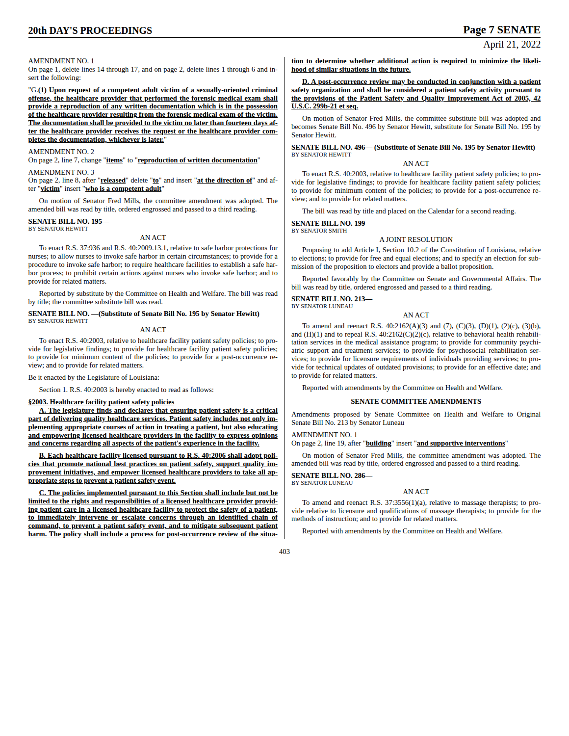20th DAY'S PROCEEDINGS
Page 7 SENATE
April 21, 2022
AMENDMENT NO. 1
On page 1, delete lines 14 through 17, and on page 2, delete lines 1 through 6 and insert the following:
"G.(1) Upon request of a competent adult victim of a sexually-oriented criminal offense, the healthcare provider that performed the forensic medical exam shall provide a reproduction of any written documentation which is in the possession of the healthcare provider resulting from the forensic medical exam of the victim. The documentation shall be provided to the victim no later than fourteen days after the healthcare provider receives the request or the healthcare provider completes the documentation, whichever is later."
AMENDMENT NO. 2
On page 2, line 7, change "items" to "reproduction of written documentation"
AMENDMENT NO. 3
On page 2, line 8, after "released" delete "to" and insert "at the direction of" and after "victim" insert "who is a competent adult"
On motion of Senator Fred Mills, the committee amendment was adopted. The amended bill was read by title, ordered engrossed and passed to a third reading.
SENATE BILL NO. 195—
BY SENATOR HEWITT
AN ACT
To enact R.S. 37:936 and R.S. 40:2009.13.1, relative to safe harbor protections for nurses; to allow nurses to invoke safe harbor in certain circumstances; to provide for a procedure to invoke safe harbor; to require healthcare facilities to establish a safe harbor process; to prohibit certain actions against nurses who invoke safe harbor; and to provide for related matters.
Reported by substitute by the Committee on Health and Welfare. The bill was read by title; the committee substitute bill was read.
SENATE BILL NO. —(Substitute of Senate Bill No. 195 by Senator Hewitt)
BY SENATOR HEWITT
AN ACT
To enact R.S. 40:2003, relative to healthcare facility patient safety policies; to provide for legislative findings; to provide for healthcare facility patient safety policies; to provide for minimum content of the policies; to provide for a post-occurrence review; and to provide for related matters.
Be it enacted by the Legislature of Louisiana:
Section 1. R.S. 40:2003 is hereby enacted to read as follows:
§2003. Healthcare facility patient safety policies
A. The legislature finds and declares that ensuring patient safety is a critical part of delivering quality healthcare services. Patient safety includes not only implementing appropriate courses of action in treating a patient, but also educating and empowering licensed healthcare providers in the facility to express opinions and concerns regarding all aspects of the patient's experience in the facility.
B. Each healthcare facility licensed pursuant to R.S. 40:2006 shall adopt policies that promote national best practices on patient safety, support quality improvement initiatives, and empower licensed healthcare providers to take all appropriate steps to prevent a patient safety event.
C. The policies implemented pursuant to this Section shall include but not be limited to the rights and responsibilities of a licensed healthcare provider providing patient care in a licensed healthcare facility to protect the safety of a patient, to immediately intervene or escalate concerns through an identified chain of command, to prevent a patient safety event, and to mitigate subsequent patient harm. The policy shall include a process for post-occurrence review of the situation to determine whether additional action is required to minimize the likelihood of similar situations in the future.
D. A post-occurrence review may be conducted in conjunction with a patient safety organization and shall be considered a patient safety activity pursuant to the provisions of the Patient Safety and Quality Improvement Act of 2005, 42 U.S.C. 299b-21 et seq.
On motion of Senator Fred Mills, the committee substitute bill was adopted and becomes Senate Bill No. 496 by Senator Hewitt, substitute for Senate Bill No. 195 by Senator Hewitt.
SENATE BILL NO. 496— (Substitute of Senate Bill No. 195 by Senator Hewitt)
BY SENATOR HEWITT
AN ACT
To enact R.S. 40:2003, relative to healthcare facility patient safety policies; to provide for legislative findings; to provide for healthcare facility patient safety policies; to provide for minimum content of the policies; to provide for a post-occurrence review; and to provide for related matters.
The bill was read by title and placed on the Calendar for a second reading.
SENATE BILL NO. 199—
BY SENATOR SMITH
A JOINT RESOLUTION
Proposing to add Article I, Section 10.2 of the Constitution of Louisiana, relative to elections; to provide for free and equal elections; and to specify an election for submission of the proposition to electors and provide a ballot proposition.
Reported favorably by the Committee on Senate and Governmental Affairs. The bill was read by title, ordered engrossed and passed to a third reading.
SENATE BILL NO. 213—
BY SENATOR LUNEAU
AN ACT
To amend and reenact R.S. 40:2162(A)(3) and (7), (C)(3), (D)(1), (2)(c), (3)(b), and (H)(1) and to repeal R.S. 40:2162(C)(2)(c), relative to behavioral health rehabilitation services in the medical assistance program; to provide for community psychiatric support and treatment services; to provide for psychosocial rehabilitation services; to provide for licensure requirements of individuals providing services; to provide for technical updates of outdated provisions; to provide for an effective date; and to provide for related matters.
Reported with amendments by the Committee on Health and Welfare.
SENATE COMMITTEE AMENDMENTS
Amendments proposed by Senate Committee on Health and Welfare to Original Senate Bill No. 213 by Senator Luneau
AMENDMENT NO. 1
On page 2, line 19, after "building" insert "and supportive interventions"
On motion of Senator Fred Mills, the committee amendment was adopted. The amended bill was read by title, ordered engrossed and passed to a third reading.
SENATE BILL NO. 286—
BY SENATOR LUNEAU
AN ACT
To amend and reenact R.S. 37:3556(1)(a), relative to massage therapists; to provide relative to licensure and qualifications of massage therapists; to provide for the methods of instruction; and to provide for related matters.
Reported with amendments by the Committee on Health and Welfare.
403